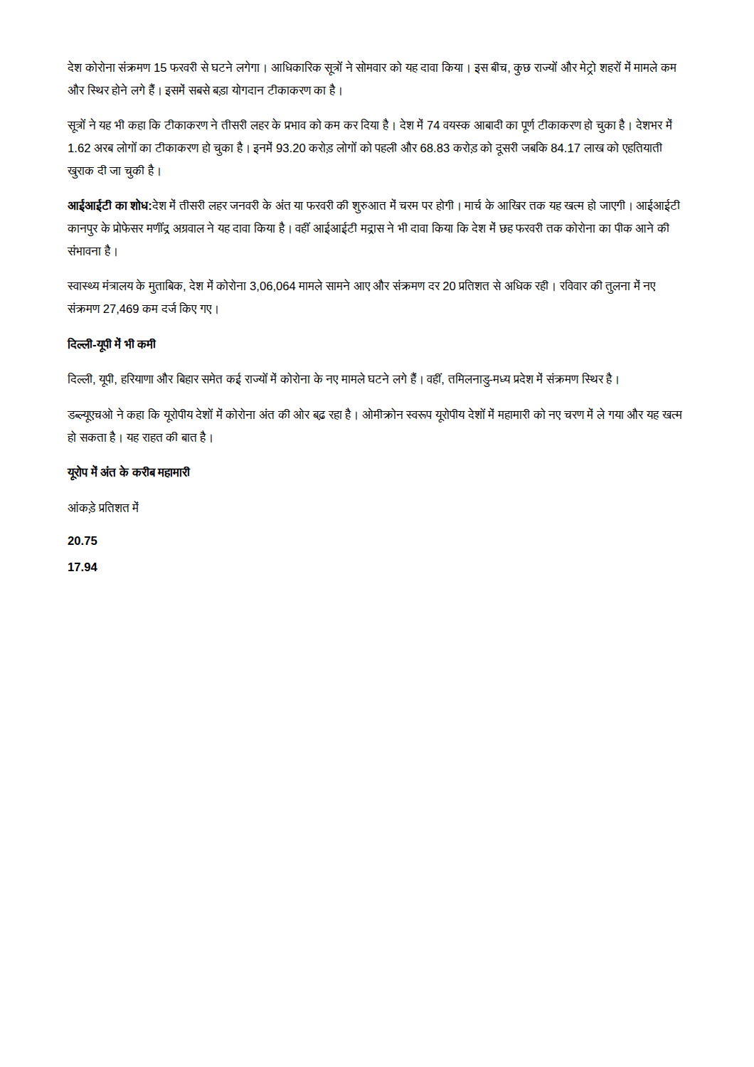देश कोरोना संक्रमण 15 फरवरी से घटने लगेगा। आधिकारिक सूत्रों ने सोमवार को यह दावा किया। इस बीच, कुछ राज्यों और मेट्रो शहरों में मामले कम और स्थिर होने लगे हैं। इसमें सबसे बड़ा योगदान टीकाकरण का है।
सूत्रों ने यह भी कहा कि टीकाकरण ने तीसरी लहर के प्रभाव को कम कर दिया है। देश में 74 वयस्क आबादी का पूर्ण टीकाकरण हो चुका है। देशभर में 1.62 अरब लोगों का टीकाकरण हो चुका है। इनमें 93.20 करोड़ लोगों को पहली और 68.83 करोड़ को दूसरी जबकि 84.17 लाख को एहतियाती खुराक दी जा चुकी है।
आईआईटी का शोध: देश में तीसरी लहर जनवरी के अंत या फरवरी की शुरुआत में चरम पर होगी। मार्च के आखिर तक यह खत्म हो जाएगी। आईआईटी कानपुर के प्रोफेसर मणींद्र अग्रवाल ने यह दावा किया है। वहीं आईआईटी मद्रास ने भी दावा किया कि देश में छह फरवरी तक कोरोना का पीक आने की संभावना है।
स्वास्थ्य मंत्रालय के मुताबिक, देश में कोरोना 3,06,064 मामले सामने आए और संक्रमण दर 20 प्रतिशत से अधिक रही। रविवार की तुलना में नए संक्रमण 27,469 कम दर्ज किए गए।
दिल्ली-यूपी में भी कमी
दिल्ली, यूपी, हरियाणा और बिहार समेत कई राज्यों में कोरोना के नए मामले घटने लगे हैं। वहीं, तमिलनाडु-मध्य प्रदेश में संक्रमण स्थिर है।
डब्ल्यूएचओ ने कहा कि यूरोपीय देशों में कोरोना अंत की ओर बढ़ रहा है। ओमीक्रोन स्वरूप यूरोपीय देशों में महामारी को नए चरण में ले गया और यह खत्म हो सकता है। यह राहत की बात है।
यूरोप में अंत के करीब महामारी
आंकड़े प्रतिशत में
20.75
17.94